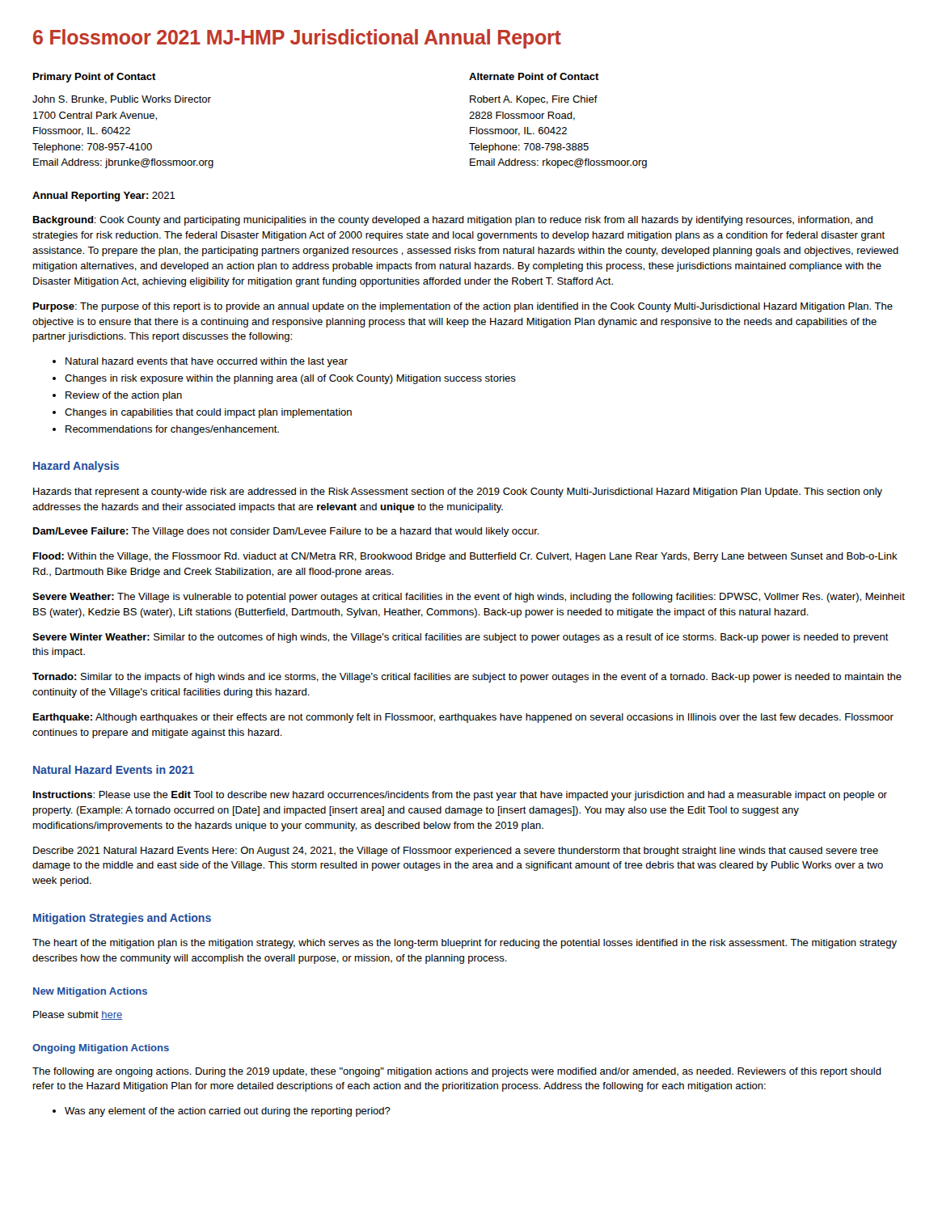6 Flossmoor 2021 MJ-HMP Jurisdictional Annual Report
| Primary Point of Contact | Alternate Point of Contact |
| --- | --- |
| John S. Brunke, Public Works Director 1700 Central Park Avenue, Flossmoor, IL. 60422 Telephone: 708-957-4100 Email Address: jbrunke@flossmoor.org | Robert A. Kopec, Fire Chief 2828 Flossmoor Road, Flossmoor, IL. 60422 Telephone: 708-798-3885 Email Address: rkopec@flossmoor.org |
Annual Reporting Year: 2021
Background: Cook County and participating municipalities in the county developed a hazard mitigation plan to reduce risk from all hazards by identifying resources, information, and strategies for risk reduction. The federal Disaster Mitigation Act of 2000 requires state and local governments to develop hazard mitigation plans as a condition for federal disaster grant assistance. To prepare the plan, the participating partners organized resources , assessed risks from natural hazards within the county, developed planning goals and objectives, reviewed mitigation alternatives, and developed an action plan to address probable impacts from natural hazards. By completing this process, these jurisdictions maintained compliance with the Disaster Mitigation Act, achieving eligibility for mitigation grant funding opportunities afforded under the Robert T. Stafford Act.
Purpose: The purpose of this report is to provide an annual update on the implementation of the action plan identified in the Cook County Multi-Jurisdictional Hazard Mitigation Plan. The objective is to ensure that there is a continuing and responsive planning process that will keep the Hazard Mitigation Plan dynamic and responsive to the needs and capabilities of the partner jurisdictions. This report discusses the following:
Natural hazard events that have occurred within the last year
Changes in risk exposure within the planning area (all of Cook County) Mitigation success stories
Review of the action plan
Changes in capabilities that could impact plan implementation
Recommendations for changes/enhancement.
Hazard Analysis
Hazards that represent a county-wide risk are addressed in the Risk Assessment section of the 2019 Cook County Multi-Jurisdictional Hazard Mitigation Plan Update. This section only addresses the hazards and their associated impacts that are relevant and unique to the municipality.
Dam/Levee Failure: The Village does not consider Dam/Levee Failure to be a hazard that would likely occur.
Flood: Within the Village, the Flossmoor Rd. viaduct at CN/Metra RR, Brookwood Bridge and Butterfield Cr. Culvert, Hagen Lane Rear Yards, Berry Lane between Sunset and Bob-o-Link Rd., Dartmouth Bike Bridge and Creek Stabilization, are all flood-prone areas.
Severe Weather: The Village is vulnerable to potential power outages at critical facilities in the event of high winds, including the following facilities: DPWSC, Vollmer Res. (water), Meinheit BS (water), Kedzie BS (water), Lift stations (Butterfield, Dartmouth, Sylvan, Heather, Commons). Back-up power is needed to mitigate the impact of this natural hazard.
Severe Winter Weather: Similar to the outcomes of high winds, the Village's critical facilities are subject to power outages as a result of ice storms. Back-up power is needed to prevent this impact.
Tornado: Similar to the impacts of high winds and ice storms, the Village's critical facilities are subject to power outages in the event of a tornado. Back-up power is needed to maintain the continuity of the Village's critical facilities during this hazard.
Earthquake: Although earthquakes or their effects are not commonly felt in Flossmoor, earthquakes have happened on several occasions in Illinois over the last few decades. Flossmoor continues to prepare and mitigate against this hazard.
Natural Hazard Events in 2021
Instructions: Please use the Edit Tool to describe new hazard occurrences/incidents from the past year that have impacted your jurisdiction and had a measurable impact on people or property. (Example: A tornado occurred on [Date] and impacted [insert area] and caused damage to [insert damages]). You may also use the Edit Tool to suggest any modifications/improvements to the hazards unique to your community, as described below from the 2019 plan.
Describe 2021 Natural Hazard Events Here: On August 24, 2021, the Village of Flossmoor experienced a severe thunderstorm that brought straight line winds that caused severe tree damage to the middle and east side of the Village. This storm resulted in power outages in the area and a significant amount of tree debris that was cleared by Public Works over a two week period.
Mitigation Strategies and Actions
The heart of the mitigation plan is the mitigation strategy, which serves as the long-term blueprint for reducing the potential losses identified in the risk assessment. The mitigation strategy describes how the community will accomplish the overall purpose, or mission, of the planning process.
New Mitigation Actions
Please submit here
Ongoing Mitigation Actions
The following are ongoing actions. During the 2019 update, these "ongoing" mitigation actions and projects were modified and/or amended, as needed. Reviewers of this report should refer to the Hazard Mitigation Plan for more detailed descriptions of each action and the prioritization process. Address the following for each mitigation action:
Was any element of the action carried out during the reporting period?